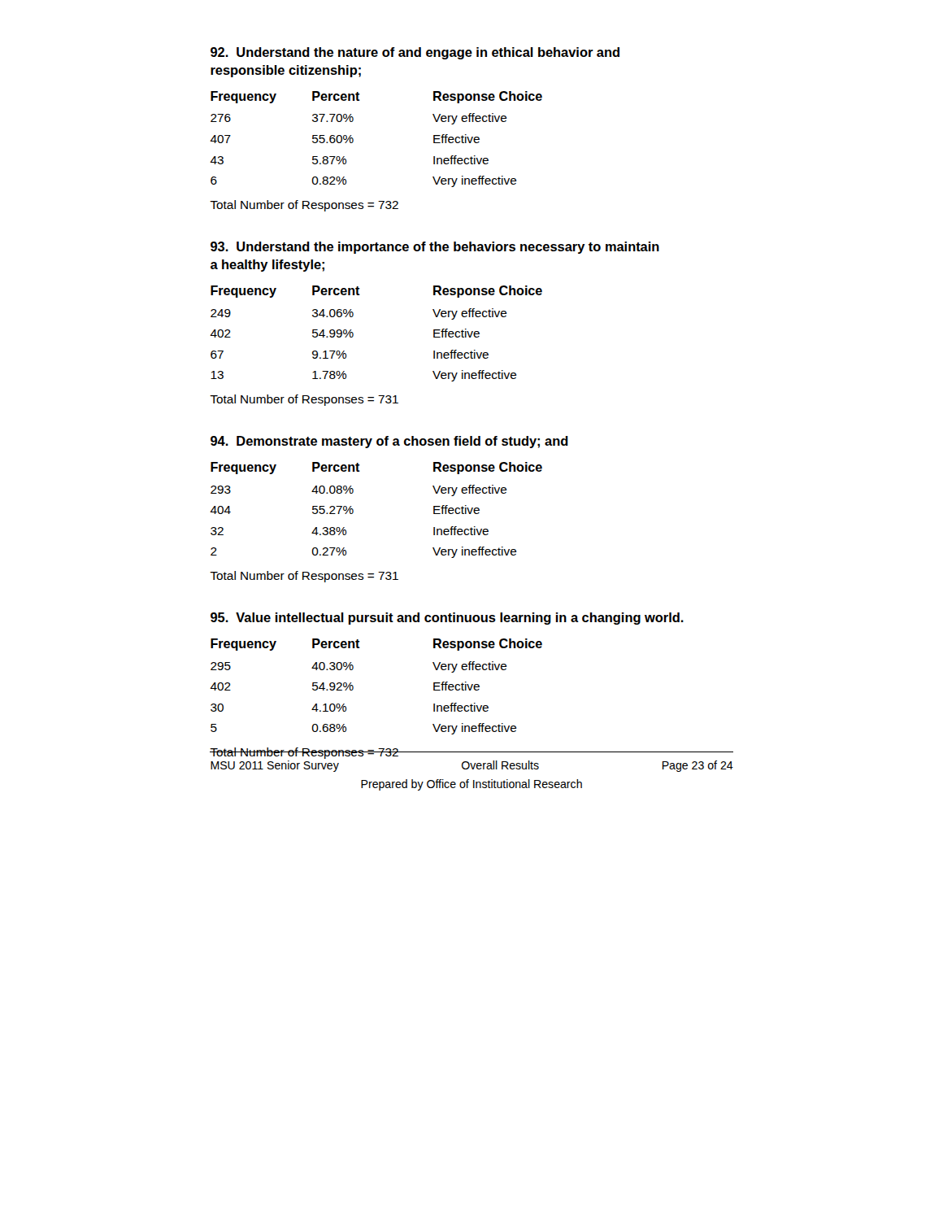92. Understand the nature of and engage in ethical behavior and
responsible citizenship;
| Frequency | Percent | Response Choice |
| --- | --- | --- |
| 276 | 37.70% | Very effective |
| 407 | 55.60% | Effective |
| 43 | 5.87% | Ineffective |
| 6 | 0.82% | Very ineffective |
Total Number of Responses = 732
93. Understand the importance of the behaviors necessary to maintain
a healthy lifestyle;
| Frequency | Percent | Response Choice |
| --- | --- | --- |
| 249 | 34.06% | Very effective |
| 402 | 54.99% | Effective |
| 67 | 9.17% | Ineffective |
| 13 | 1.78% | Very ineffective |
Total Number of Responses = 731
94. Demonstrate mastery of a chosen field of study; and
| Frequency | Percent | Response Choice |
| --- | --- | --- |
| 293 | 40.08% | Very effective |
| 404 | 55.27% | Effective |
| 32 | 4.38% | Ineffective |
| 2 | 0.27% | Very ineffective |
Total Number of Responses = 731
95. Value intellectual pursuit and continuous learning in a changing world.
| Frequency | Percent | Response Choice |
| --- | --- | --- |
| 295 | 40.30% | Very effective |
| 402 | 54.92% | Effective |
| 30 | 4.10% | Ineffective |
| 5 | 0.68% | Very ineffective |
Total Number of Responses = 732
MSU 2011 Senior Survey
Overall Results
Page 23 of 24
Prepared by Office of Institutional Research